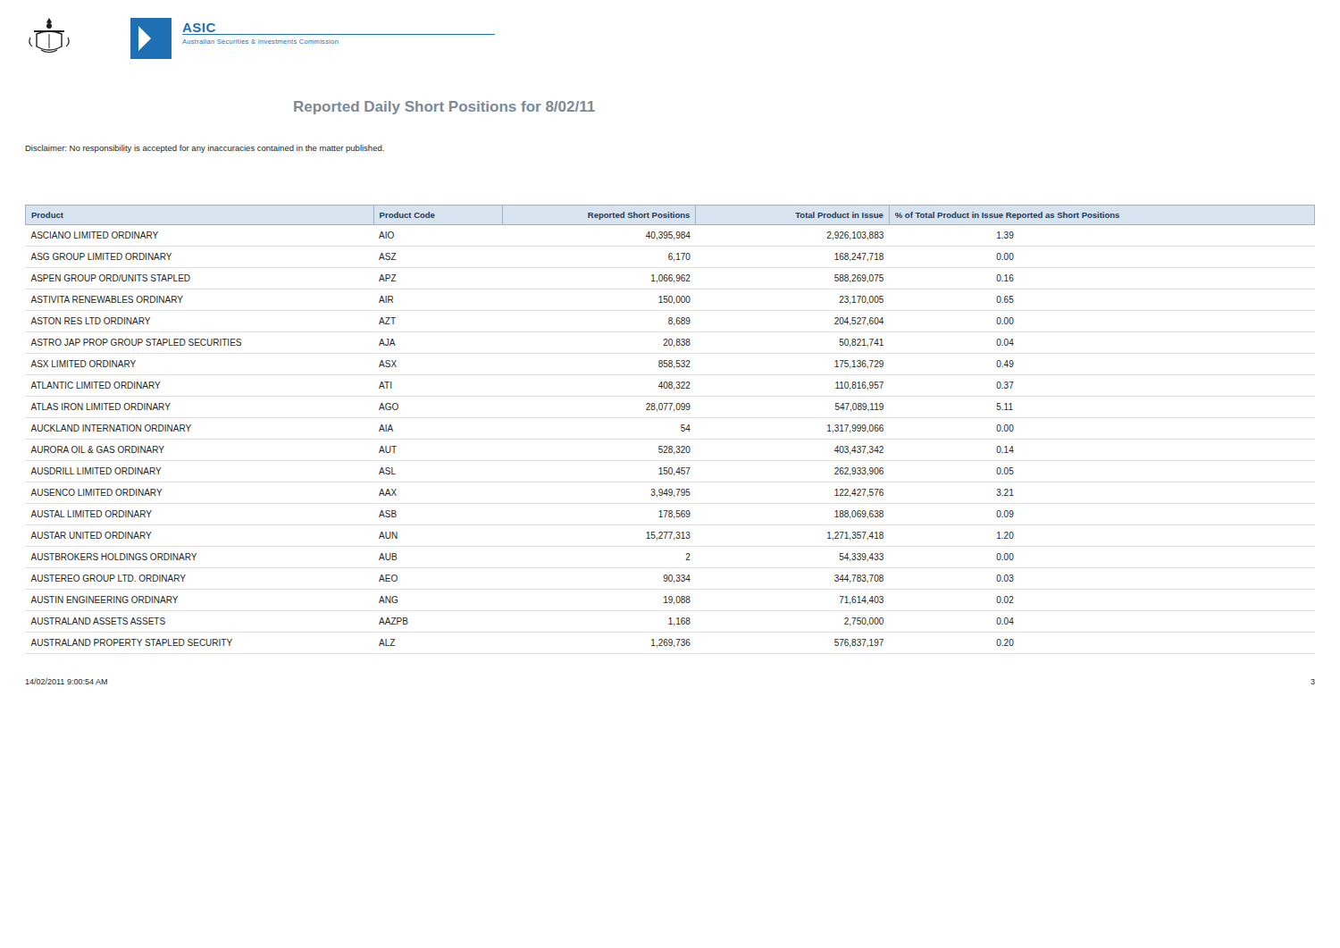ASIC
Australian Securities & Investments Commission
Reported Daily Short Positions for 8/02/11
Disclaimer: No responsibility is accepted for any inaccuracies contained in the matter published.
| Product | Product Code | Reported Short Positions | Total Product in Issue | % of Total Product in Issue Reported as Short Positions |
| --- | --- | --- | --- | --- |
| ASCIANO LIMITED ORDINARY | AIO | 40,395,984 | 2,926,103,883 | 1.39 |
| ASG GROUP LIMITED ORDINARY | ASZ | 6,170 | 168,247,718 | 0.00 |
| ASPEN GROUP ORD/UNITS STAPLED | APZ | 1,066,962 | 588,269,075 | 0.16 |
| ASTIVITA RENEWABLES ORDINARY | AIR | 150,000 | 23,170,005 | 0.65 |
| ASTON RES LTD ORDINARY | AZT | 8,689 | 204,527,604 | 0.00 |
| ASTRO JAP PROP GROUP STAPLED SECURITIES | AJA | 20,838 | 50,821,741 | 0.04 |
| ASX LIMITED ORDINARY | ASX | 858,532 | 175,136,729 | 0.49 |
| ATLANTIC LIMITED ORDINARY | ATI | 408,322 | 110,816,957 | 0.37 |
| ATLAS IRON LIMITED ORDINARY | AGO | 28,077,099 | 547,089,119 | 5.11 |
| AUCKLAND INTERNATION ORDINARY | AIA | 54 | 1,317,999,066 | 0.00 |
| AURORA OIL & GAS ORDINARY | AUT | 528,320 | 403,437,342 | 0.14 |
| AUSDRILL LIMITED ORDINARY | ASL | 150,457 | 262,933,906 | 0.05 |
| AUSENCO LIMITED ORDINARY | AAX | 3,949,795 | 122,427,576 | 3.21 |
| AUSTAL LIMITED ORDINARY | ASB | 178,569 | 188,069,638 | 0.09 |
| AUSTAR UNITED ORDINARY | AUN | 15,277,313 | 1,271,357,418 | 1.20 |
| AUSTBROKERS HOLDINGS ORDINARY | AUB | 2 | 54,339,433 | 0.00 |
| AUSTEREO GROUP LTD. ORDINARY | AEO | 90,334 | 344,783,708 | 0.03 |
| AUSTIN ENGINEERING ORDINARY | ANG | 19,088 | 71,614,403 | 0.02 |
| AUSTRALAND ASSETS ASSETS | AAZPB | 1,168 | 2,750,000 | 0.04 |
| AUSTRALAND PROPERTY STAPLED SECURITY | ALZ | 1,269,736 | 576,837,197 | 0.20 |
14/02/2011 9:00:54 AM 3